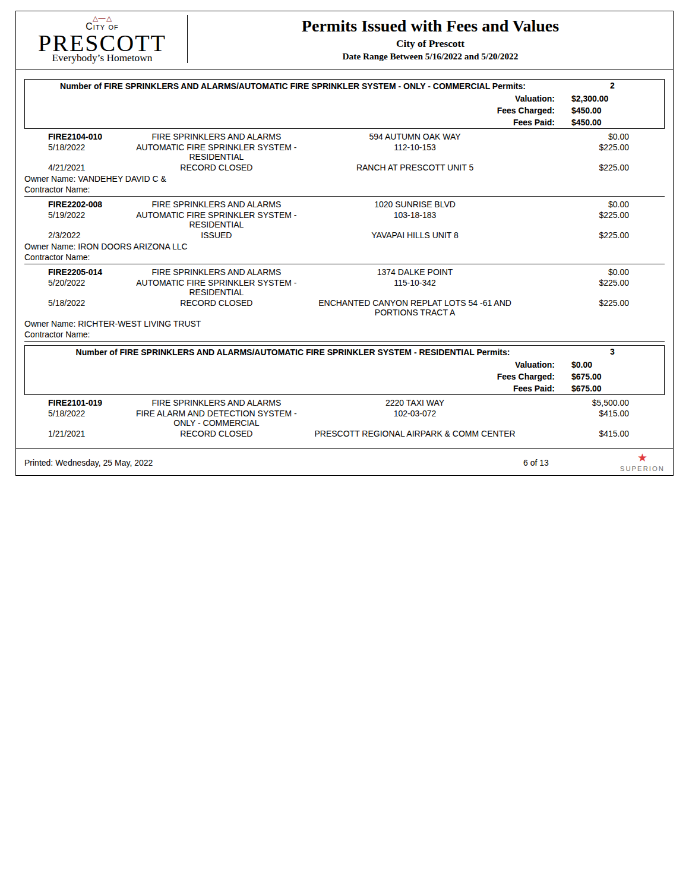△—△
City of
PRESCOTT
Everybody’s Hometown
Permits Issued with Fees and Values
City of Prescott
Date Range Between 5/16/2022 and 5/20/2022
| Number of FIRE SPRINKLERS AND ALARMS/AUTOMATIC FIRE SPRINKLER SYSTEM - ONLY - COMMERCIAL Permits: | 2 |
| Valuation: | $2,300.00 |
| Fees Charged: | $450.00 |
| Fees Paid: | $450.00 |
| FIRE2104-010 | FIRE SPRINKLERS AND ALARMS | 594 AUTUMN OAK WAY | $0.00 |
| 5/18/2022 | AUTOMATIC FIRE SPRINKLER SYSTEM - RESIDENTIAL | 112-10-153 | $225.00 |
| 4/21/2021 | RECORD CLOSED | RANCH AT PRESCOTT UNIT 5 | $225.00 |
Owner Name: VANDEHEY DAVID C &
Contractor Name:
| FIRE2202-008 | FIRE SPRINKLERS AND ALARMS | 1020 SUNRISE BLVD | $0.00 |
| 5/19/2022 | AUTOMATIC FIRE SPRINKLER SYSTEM - RESIDENTIAL | 103-18-183 | $225.00 |
| 2/3/2022 | ISSUED | YAVAPAI HILLS UNIT 8 | $225.00 |
Owner Name: IRON DOORS ARIZONA LLC
Contractor Name:
| FIRE2205-014 | FIRE SPRINKLERS AND ALARMS | 1374 DALKE POINT | $0.00 |
| 5/20/2022 | AUTOMATIC FIRE SPRINKLER SYSTEM - RESIDENTIAL | 115-10-342 | $225.00 |
| 5/18/2022 | RECORD CLOSED | ENCHANTED CANYON REPLAT LOTS 54 -61 AND PORTIONS TRACT A | $225.00 |
Owner Name: RICHTER-WEST LIVING TRUST
Contractor Name:
| Number of FIRE SPRINKLERS AND ALARMS/AUTOMATIC FIRE SPRINKLER SYSTEM - RESIDENTIAL Permits: | 3 |
| Valuation: | $0.00 |
| Fees Charged: | $675.00 |
| Fees Paid: | $675.00 |
| FIRE2101-019 | FIRE SPRINKLERS AND ALARMS | 2220 TAXI WAY | $5,500.00 |
| 5/18/2022 | FIRE ALARM AND DETECTION SYSTEM - ONLY - COMMERCIAL | 102-03-072 | $415.00 |
| 1/21/2021 | RECORD CLOSED | PRESCOTT REGIONAL AIRPARK & COMM CENTER | $415.00 |
Printed: Wednesday, 25 May, 2022
6 of 13
★
SUPERION